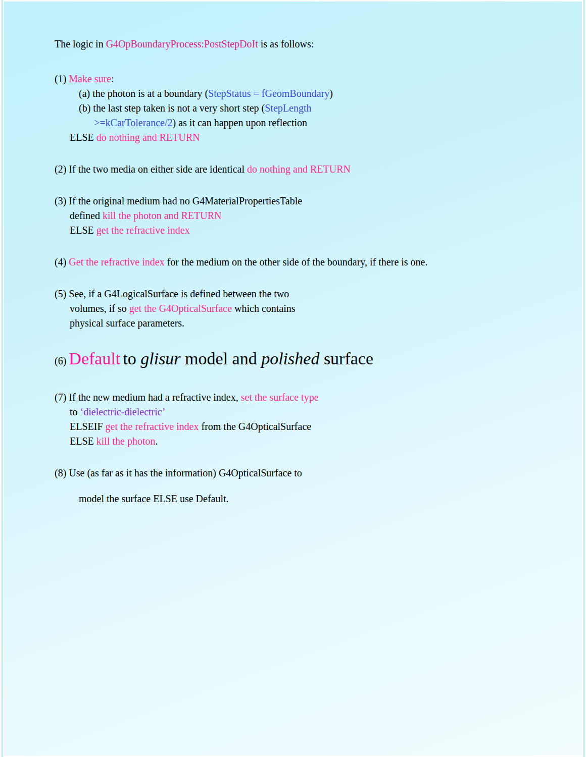The logic in G4OpBoundaryProcess:PostStepDoIt is as follows:
(1) Make sure: (a) the photon is at a boundary (StepStatus = fGeomBoundary) (b) the last step taken is not a very short step (StepLength >=kCarTolerance/2) as it can happen upon reflection ELSE do nothing and RETURN
(2) If the two media on either side are identical do nothing and RETURN
(3) If the original medium had no G4MaterialPropertiesTable defined kill the photon and RETURN ELSE get the refractive index
(4) Get the refractive index for the medium on the other side of the boundary, if there is one.
(5) See, if a G4LogicalSurface is defined between the two volumes, if so get the G4OpticalSurface which contains physical surface parameters.
(6) Default to glisur model and polished surface
(7) If the new medium had a refractive index, set the surface type to ‘dielectric-dielectric’ ELSEIF get the refractive index from the G4OpticalSurface ELSE kill the photon.
(8) Use (as far as it has the information) G4OpticalSurface to model the surface ELSE use Default.